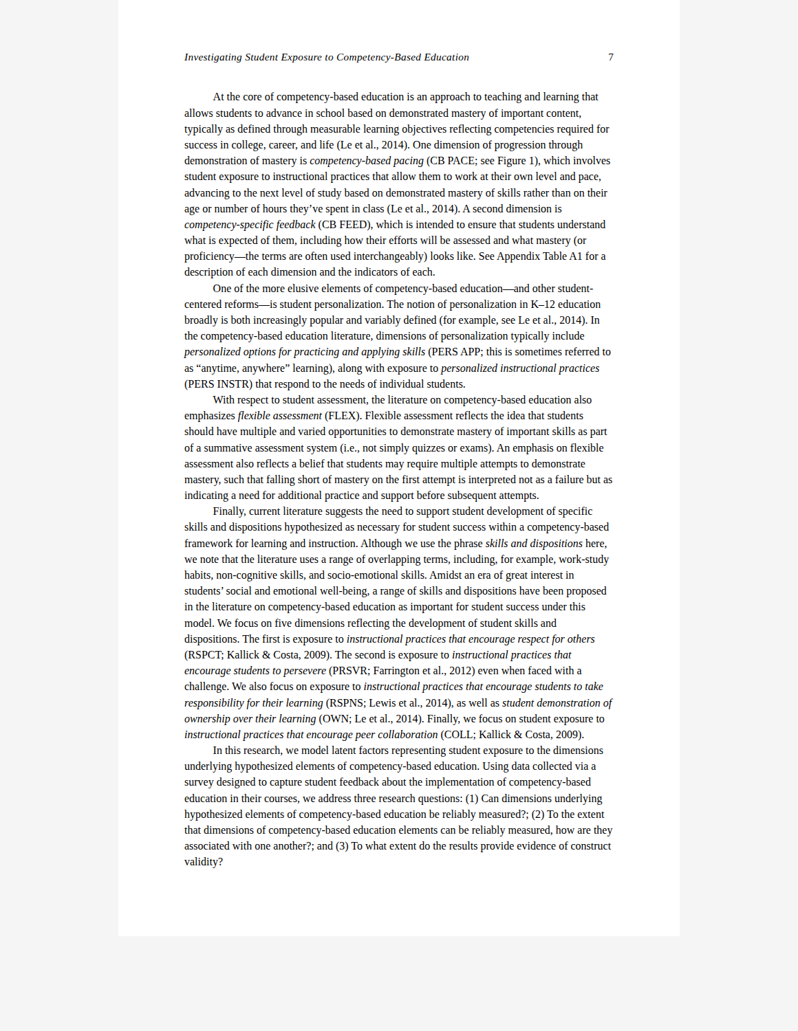Investigating Student Exposure to Competency-Based Education 7
At the core of competency-based education is an approach to teaching and learning that allows students to advance in school based on demonstrated mastery of important content, typically as defined through measurable learning objectives reflecting competencies required for success in college, career, and life (Le et al., 2014). One dimension of progression through demonstration of mastery is competency-based pacing (CB PACE; see Figure 1), which involves student exposure to instructional practices that allow them to work at their own level and pace, advancing to the next level of study based on demonstrated mastery of skills rather than on their age or number of hours they’ve spent in class (Le et al., 2014). A second dimension is competency-specific feedback (CB FEED), which is intended to ensure that students understand what is expected of them, including how their efforts will be assessed and what mastery (or proficiency—the terms are often used interchangeably) looks like. See Appendix Table A1 for a description of each dimension and the indicators of each.
One of the more elusive elements of competency-based education—and other student-centered reforms—is student personalization. The notion of personalization in K–12 education broadly is both increasingly popular and variably defined (for example, see Le et al., 2014). In the competency-based education literature, dimensions of personalization typically include personalized options for practicing and applying skills (PERS APP; this is sometimes referred to as “anytime, anywhere” learning), along with exposure to personalized instructional practices (PERS INSTR) that respond to the needs of individual students.
With respect to student assessment, the literature on competency-based education also emphasizes flexible assessment (FLEX). Flexible assessment reflects the idea that students should have multiple and varied opportunities to demonstrate mastery of important skills as part of a summative assessment system (i.e., not simply quizzes or exams). An emphasis on flexible assessment also reflects a belief that students may require multiple attempts to demonstrate mastery, such that falling short of mastery on the first attempt is interpreted not as a failure but as indicating a need for additional practice and support before subsequent attempts.
Finally, current literature suggests the need to support student development of specific skills and dispositions hypothesized as necessary for student success within a competency-based framework for learning and instruction. Although we use the phrase skills and dispositions here, we note that the literature uses a range of overlapping terms, including, for example, work-study habits, non-cognitive skills, and socio-emotional skills. Amidst an era of great interest in students’ social and emotional well-being, a range of skills and dispositions have been proposed in the literature on competency-based education as important for student success under this model. We focus on five dimensions reflecting the development of student skills and dispositions. The first is exposure to instructional practices that encourage respect for others (RSPCT; Kallick & Costa, 2009). The second is exposure to instructional practices that encourage students to persevere (PRSVR; Farrington et al., 2012) even when faced with a challenge. We also focus on exposure to instructional practices that encourage students to take responsibility for their learning (RSPNS; Lewis et al., 2014), as well as student demonstration of ownership over their learning (OWN; Le et al., 2014). Finally, we focus on student exposure to instructional practices that encourage peer collaboration (COLL; Kallick & Costa, 2009).
In this research, we model latent factors representing student exposure to the dimensions underlying hypothesized elements of competency-based education. Using data collected via a survey designed to capture student feedback about the implementation of competency-based education in their courses, we address three research questions: (1) Can dimensions underlying hypothesized elements of competency-based education be reliably measured?; (2) To the extent that dimensions of competency-based education elements can be reliably measured, how are they associated with one another?; and (3) To what extent do the results provide evidence of construct validity?